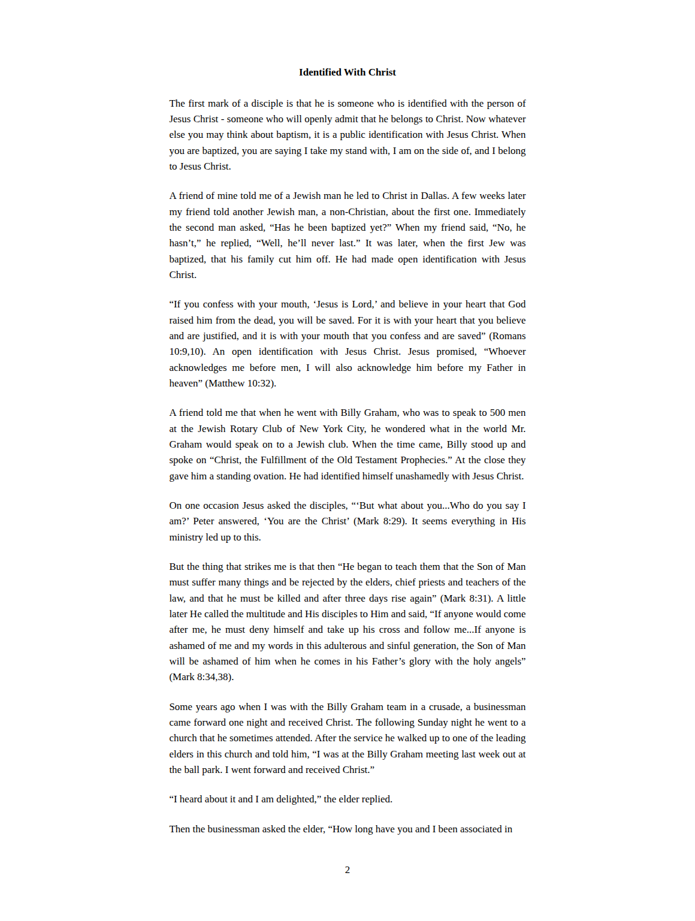Identified With Christ
The first mark of a disciple is that he is someone who is identified with the person of Jesus Christ - someone who will openly admit that he belongs to Christ. Now whatever else you may think about baptism, it is a public identification with Jesus Christ. When you are baptized, you are saying I take my stand with, I am on the side of, and I belong to Jesus Christ.
A friend of mine told me of a Jewish man he led to Christ in Dallas. A few weeks later my friend told another Jewish man, a non-Christian, about the first one. Immediately the second man asked, “Has he been baptized yet?” When my friend said, “No, he hasn’t,” he replied, “Well, he’ll never last.” It was later, when the first Jew was baptized, that his family cut him off. He had made open identification with Jesus Christ.
“If you confess with your mouth, ‘Jesus is Lord,’ and believe in your heart that God raised him from the dead, you will be saved. For it is with your heart that you believe and are justified, and it is with your mouth that you confess and are saved” (Romans 10:9,10). An open identification with Jesus Christ. Jesus promised, “Whoever acknowledges me before men, I will also acknowledge him before my Father in heaven” (Matthew 10:32).
A friend told me that when he went with Billy Graham, who was to speak to 500 men at the Jewish Rotary Club of New York City, he wondered what in the world Mr. Graham would speak on to a Jewish club. When the time came, Billy stood up and spoke on “Christ, the Fulfillment of the Old Testament Prophecies.” At the close they gave him a standing ovation. He had identified himself unashamedly with Jesus Christ.
On one occasion Jesus asked the disciples, “‘But what about you...Who do you say I am?’ Peter answered, ‘You are the Christ’ (Mark 8:29). It seems everything in His ministry led up to this.
But the thing that strikes me is that then “He began to teach them that the Son of Man must suffer many things and be rejected by the elders, chief priests and teachers of the law, and that he must be killed and after three days rise again” (Mark 8:31). A little later He called the multitude and His disciples to Him and said, “If anyone would come after me, he must deny himself and take up his cross and follow me...If anyone is ashamed of me and my words in this adulterous and sinful generation, the Son of Man will be ashamed of him when he comes in his Father’s glory with the holy angels” (Mark 8:34,38).
Some years ago when I was with the Billy Graham team in a crusade, a businessman came forward one night and received Christ. The following Sunday night he went to a church that he sometimes attended. After the service he walked up to one of the leading elders in this church and told him, “I was at the Billy Graham meeting last week out at the ball park. I went forward and received Christ.”
“I heard about it and I am delighted,” the elder replied.
Then the businessman asked the elder, “How long have you and I been associated in
2